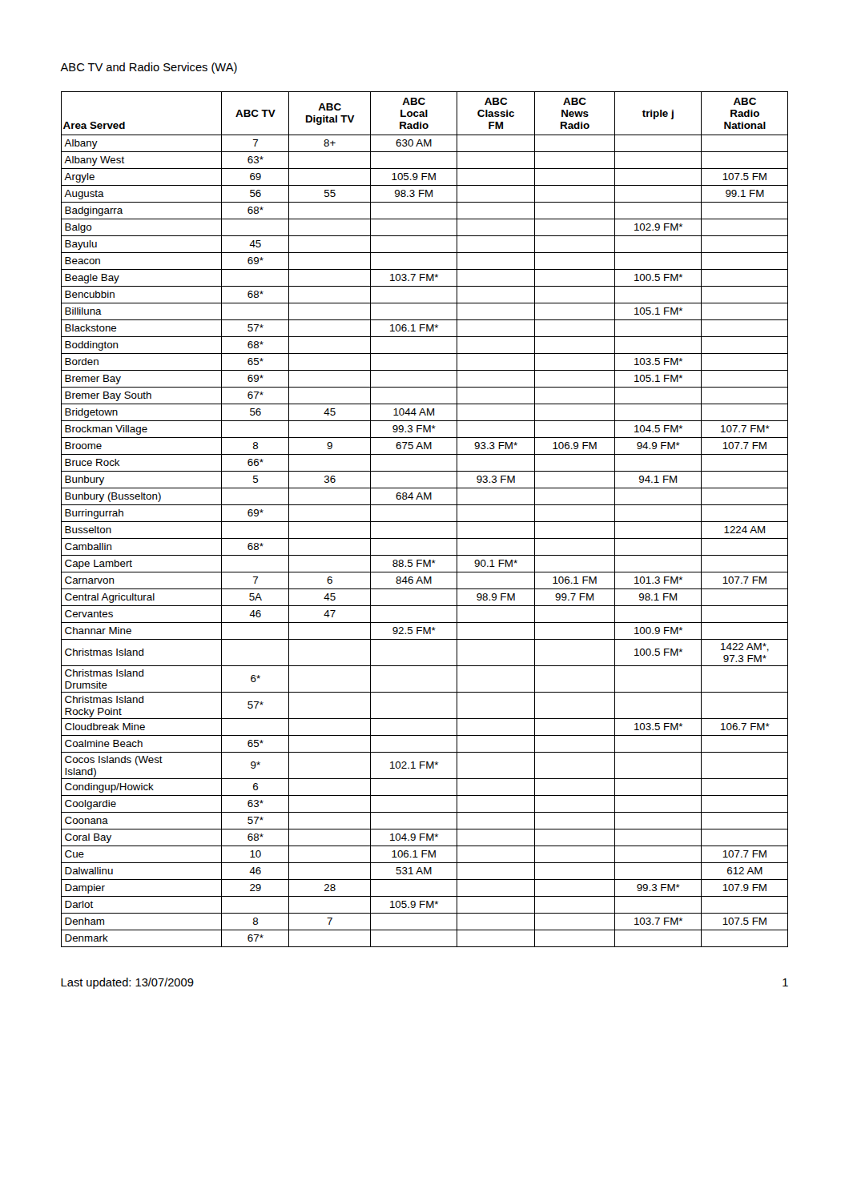ABC TV and Radio Services (WA)
| Area Served | ABC TV | ABC Digital TV | ABC Local Radio | ABC Classic FM | ABC News Radio | triple j | ABC Radio National |
| --- | --- | --- | --- | --- | --- | --- | --- |
| Albany | 7 | 8+ | 630 AM | | | | |
| Albany West | 63* | | | | | | |
| Argyle | 69 | | 105.9 FM | | | | 107.5 FM |
| Augusta | 56 | 55 | 98.3 FM | | | | 99.1 FM |
| Badgingarra | 68* | | | | | | |
| Balgo | | | | | | 102.9 FM* | |
| Bayulu | 45 | | | | | | |
| Beacon | 69* | | | | | | |
| Beagle Bay | | | 103.7 FM* | | | 100.5 FM* | |
| Bencubbin | 68* | | | | | | |
| Billiluna | | | | | | 105.1 FM* | |
| Blackstone | 57* | | 106.1 FM* | | | | |
| Boddington | 68* | | | | | | |
| Borden | 65* | | | | | 103.5 FM* | |
| Bremer Bay | 69* | | | | | 105.1 FM* | |
| Bremer Bay South | 67* | | | | | | |
| Bridgetown | 56 | 45 | 1044 AM | | | | |
| Brockman Village | | | 99.3 FM* | | | 104.5 FM* | 107.7 FM* |
| Broome | 8 | 9 | 675 AM | 93.3 FM* | 106.9 FM | 94.9 FM* | 107.7 FM |
| Bruce Rock | 66* | | | | | | |
| Bunbury | 5 | 36 | | 93.3 FM | | 94.1 FM | |
| Bunbury (Busselton) | | | 684 AM | | | | |
| Burringurrah | 69* | | | | | | |
| Busselton | | | | | | | 1224 AM |
| Camballin | 68* | | | | | | |
| Cape Lambert | | | 88.5 FM* | 90.1 FM* | | | |
| Carnarvon | 7 | 6 | 846 AM | | 106.1 FM | 101.3 FM* | 107.7 FM |
| Central Agricultural | 5A | 45 | | 98.9 FM | 99.7 FM | 98.1 FM | |
| Cervantes | 46 | 47 | | | | | |
| Channar Mine | | | 92.5 FM* | | | 100.9 FM* | |
| Christmas Island | | | | | | 100.5 FM* | 1422 AM*, 97.3 FM* |
| Christmas Island Drumsite | 6* | | | | | | |
| Christmas Island Rocky Point | 57* | | | | | | |
| Cloudbreak Mine | | | | | | 103.5 FM* | 106.7 FM* |
| Coalmine Beach | 65* | | | | | | |
| Cocos Islands (West Island) | 9* | | 102.1 FM* | | | | |
| Condingup/Howick | 6 | | | | | | |
| Coolgardie | 63* | | | | | | |
| Coonana | 57* | | | | | | |
| Coral Bay | 68* | | 104.9 FM* | | | | |
| Cue | 10 | | 106.1 FM | | | | 107.7 FM |
| Dalwallinu | 46 | | 531 AM | | | | 612 AM |
| Dampier | 29 | 28 | | | | 99.3 FM* | 107.9 FM |
| Darlot | | | 105.9 FM* | | | | |
| Denham | 8 | 7 | | | | 103.7 FM* | 107.5 FM |
| Denmark | 67* | | | | | | |
Last updated: 13/07/2009 1